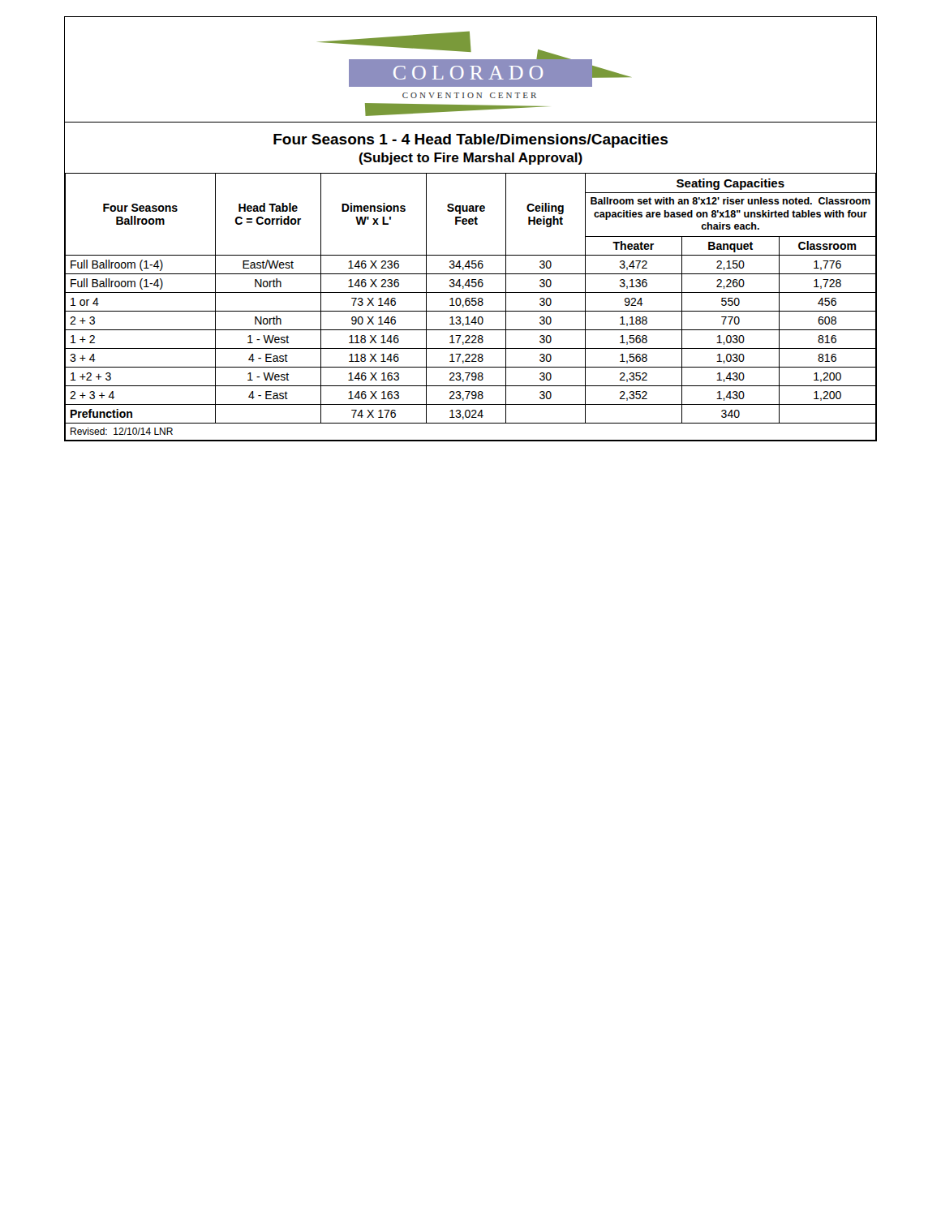COLORADO
CONVENTION CENTER
Four Seasons 1 - 4 Head Table/Dimensions/Capacities
(Subject to Fire Marshal Approval)
| Four Seasons Ballroom | Head Table C = Corridor | Dimensions W' x L' | Square Feet | Ceiling Height | Seating Capacities |
| --- | --- | --- | --- | --- | --- |
| Ballroom set with an 8'x12' riser unless noted. Classroom capacities are based on 8'x18" unskirted tables with four chairs each. |
| Theater | Banquet | Classroom |
| Full Ballroom (1-4) | East/West | 146 X 236 | 34,456 | 30 | 3,472 | 2,150 | 1,776 |
| Full Ballroom (1-4) | North | 146 X 236 | 34,456 | 30 | 3,136 | 2,260 | 1,728 |
| 1 or 4 | | 73 X 146 | 10,658 | 30 | 924 | 550 | 456 |
| 2 + 3 | North | 90 X 146 | 13,140 | 30 | 1,188 | 770 | 608 |
| 1 + 2 | 1 - West | 118 X 146 | 17,228 | 30 | 1,568 | 1,030 | 816 |
| 3 + 4 | 4 - East | 118 X 146 | 17,228 | 30 | 1,568 | 1,030 | 816 |
| 1 +2 + 3 | 1 - West | 146 X 163 | 23,798 | 30 | 2,352 | 1,430 | 1,200 |
| 2 + 3 + 4 | 4 - East | 146 X 163 | 23,798 | 30 | 2,352 | 1,430 | 1,200 |
| Prefunction | | 74 X 176 | 13,024 | | | 340 | |
Revised: 12/10/14 LNR